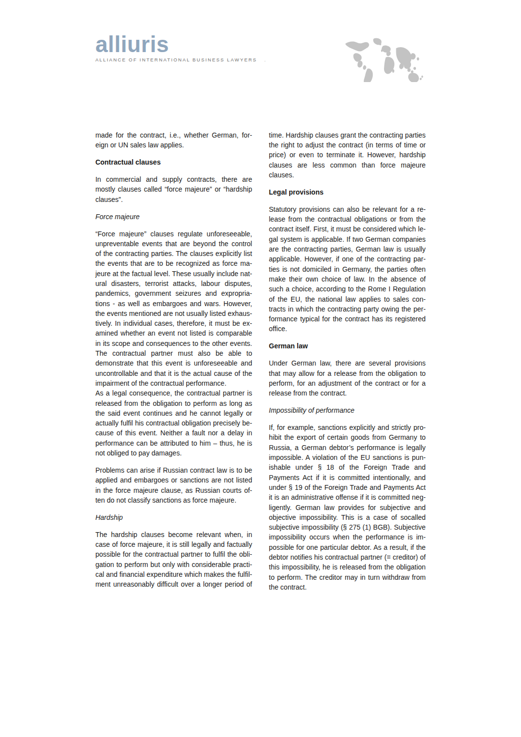alliuris
Alliance of International Business Lawyers .
made for the contract, i.e., whether German, foreign or UN sales law applies.
Contractual clauses
In commercial and supply contracts, there are mostly clauses called “force majeure” or “hardship clauses”.
Force majeure
“Force majeure” clauses regulate unforeseeable, unpreventable events that are beyond the control of the contracting parties. The clauses explicitly list the events that are to be recognized as force majeure at the factual level. These usually include natural disasters, terrorist attacks, labour disputes, pandemics, government seizures and expropriations - as well as embargoes and wars. However, the events mentioned are not usually listed exhaustively. In individual cases, therefore, it must be examined whether an event not listed is comparable in its scope and consequences to the other events. The contractual partner must also be able to demonstrate that this event is unforeseeable and uncontrollable and that it is the actual cause of the impairment of the contractual performance.
As a legal consequence, the contractual partner is released from the obligation to perform as long as the said event continues and he cannot legally or actually fulfil his contractual obligation precisely because of this event. Neither a fault nor a delay in performance can be attributed to him – thus, he is not obliged to pay damages.
Problems can arise if Russian contract law is to be applied and embargoes or sanctions are not listed in the force majeure clause, as Russian courts often do not classify sanctions as force majeure.
Hardship
The hardship clauses become relevant when, in case of force majeure, it is still legally and factually possible for the contractual partner to fulfil the obligation to perform but only with considerable practical and financial expenditure which makes the fulfilment unreasonably difficult over a longer period of time. Hardship clauses grant the contracting parties the right to adjust the contract (in terms of time or price) or even to terminate it. However, hardship clauses are less common than force majeure clauses.
Legal provisions
Statutory provisions can also be relevant for a release from the contractual obligations or from the contract itself. First, it must be considered which legal system is applicable. If two German companies are the contracting parties, German law is usually applicable. However, if one of the contracting parties is not domiciled in Germany, the parties often make their own choice of law. In the absence of such a choice, according to the Rome I Regulation of the EU, the national law applies to sales contracts in which the contracting party owing the performance typical for the contract has its registered office.
German law
Under German law, there are several provisions that may allow for a release from the obligation to perform, for an adjustment of the contract or for a release from the contract.
Impossibility of performance
If, for example, sanctions explicitly and strictly prohibit the export of certain goods from Germany to Russia, a German debtor’s performance is legally impossible. A violation of the EU sanctions is punishable under § 18 of the Foreign Trade and Payments Act if it is committed intentionally, and under § 19 of the Foreign Trade and Payments Act it is an administrative offense if it is committed negligently. German law provides for subjective and objective impossibility. This is a case of socalled subjective impossibility (§ 275 (1) BGB). Subjective impossibility occurs when the performance is impossible for one particular debtor. As a result, if the debtor notifies his contractual partner (= creditor) of this impossibility, he is released from the obligation to perform. The creditor may in turn withdraw from the contract.